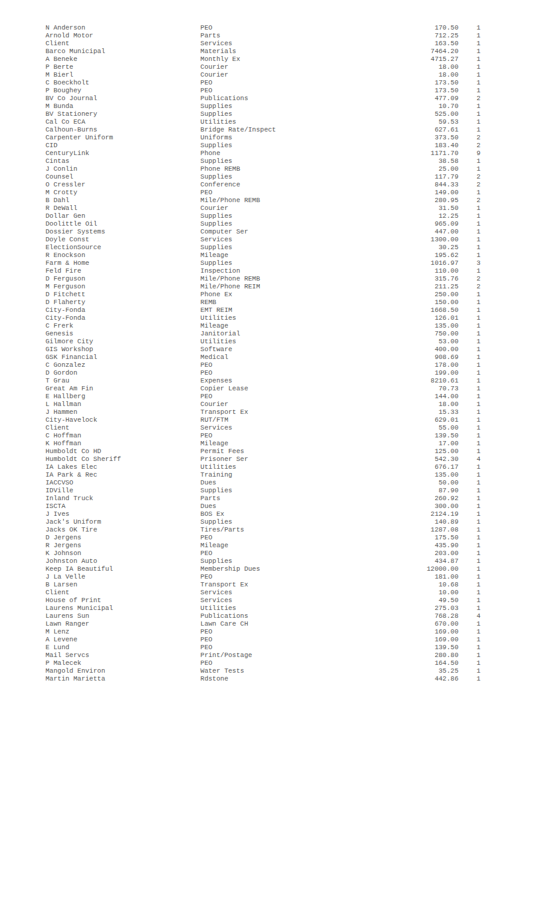| N Anderson | PEO | 170.50 | 1 |
| Arnold Motor | Parts | 712.25 | 1 |
| Client | Services | 163.50 | 1 |
| Barco Municipal | Materials | 7464.20 | 1 |
| A Beneke | Monthly Ex | 4715.27 | 1 |
| P Berte | Courier | 18.00 | 1 |
| M Bierl | Courier | 18.00 | 1 |
| C Boeckholt | PEO | 173.50 | 1 |
| P Boughey | PEO | 173.50 | 1 |
| BV Co Journal | Publications | 477.09 | 2 |
| M Bunda | Supplies | 10.70 | 1 |
| BV Stationery | Supplies | 525.00 | 1 |
| Cal Co ECA | Utilities | 59.53 | 1 |
| Calhoun-Burns | Bridge Rate/Inspect | 627.61 | 1 |
| Carpenter Uniform | Uniforms | 373.50 | 2 |
| CID | Supplies | 183.40 | 2 |
| CenturyLink | Phone | 1171.70 | 9 |
| Cintas | Supplies | 38.58 | 1 |
| J Conlin | Phone REMB | 25.00 | 1 |
| Counsel | Supplies | 117.79 | 2 |
| O Cressler | Conference | 844.33 | 2 |
| M Crotty | PEO | 149.00 | 1 |
| B Dahl | Mile/Phone REMB | 280.95 | 2 |
| R DeWall | Courier | 31.50 | 1 |
| Dollar Gen | Supplies | 12.25 | 1 |
| Doolittle Oil | Supplies | 965.09 | 1 |
| Dossier Systems | Computer Ser | 447.00 | 1 |
| Doyle Const | Services | 1300.00 | 1 |
| ElectionSource | Supplies | 30.25 | 1 |
| R Enockson | Mileage | 195.62 | 1 |
| Farm & Home | Supplies | 1016.97 | 3 |
| Feld Fire | Inspection | 110.00 | 1 |
| D Ferguson | Mile/Phone REMB | 315.76 | 2 |
| M Ferguson | Mile/Phone REIM | 211.25 | 2 |
| D Fitchett | Phone Ex | 250.00 | 1 |
| D Flaherty | REMB | 150.00 | 1 |
| City-Fonda | EMT REIM | 1668.50 | 1 |
| City-Fonda | Utilities | 126.01 | 1 |
| C Frerk | Mileage | 135.00 | 1 |
| Genesis | Janitorial | 750.00 | 1 |
| Gilmore City | Utilities | 53.00 | 1 |
| GIS Workshop | Software | 400.00 | 1 |
| GSK Financial | Medical | 908.69 | 1 |
| C Gonzalez | PEO | 178.00 | 1 |
| D Gordon | PEO | 199.00 | 1 |
| T Grau | Expenses | 8210.61 | 1 |
| Great Am Fin | Copier Lease | 70.73 | 1 |
| E Hallberg | PEO | 144.00 | 1 |
| L Hallman | Courier | 18.00 | 1 |
| J Hammen | Transport Ex | 15.33 | 1 |
| City-Havelock | RUT/FTM | 629.01 | 1 |
| Client | Services | 55.00 | 1 |
| C Hoffman | PEO | 139.50 | 1 |
| K Hoffman | Mileage | 17.00 | 1 |
| Humboldt Co HD | Permit Fees | 125.00 | 1 |
| Humboldt Co Sheriff | Prisoner Ser | 542.30 | 4 |
| IA Lakes Elec | Utilities | 676.17 | 1 |
| IA Park & Rec | Training | 135.00 | 1 |
| IACCVSO | Dues | 50.00 | 1 |
| IDVille | Supplies | 87.90 | 1 |
| Inland Truck | Parts | 260.92 | 1 |
| ISCTA | Dues | 300.00 | 1 |
| J Ives | BOS Ex | 2124.19 | 1 |
| Jack's Uniform | Supplies | 140.89 | 1 |
| Jacks OK Tire | Tires/Parts | 1287.08 | 1 |
| D Jergens | PEO | 175.50 | 1 |
| R Jergens | Mileage | 435.90 | 1 |
| K Johnson | PEO | 203.00 | 1 |
| Johnston Auto | Supplies | 434.87 | 1 |
| Keep IA Beautiful | Membership Dues | 12000.00 | 1 |
| J La Velle | PEO | 181.00 | 1 |
| B Larsen | Transport Ex | 10.68 | 1 |
| Client | Services | 10.00 | 1 |
| House of Print | Services | 49.50 | 1 |
| Laurens Municipal | Utilities | 275.03 | 1 |
| Laurens Sun | Publications | 768.28 | 4 |
| Lawn Ranger | Lawn Care CH | 670.00 | 1 |
| M Lenz | PEO | 169.00 | 1 |
| A Levene | PEO | 169.00 | 1 |
| E Lund | PEO | 139.50 | 1 |
| Mail Servcs | Print/Postage | 280.80 | 1 |
| P Malecek | PEO | 164.50 | 1 |
| Mangold Environ | Water Tests | 35.25 | 1 |
| Martin Marietta | Rdstone | 442.86 | 1 |